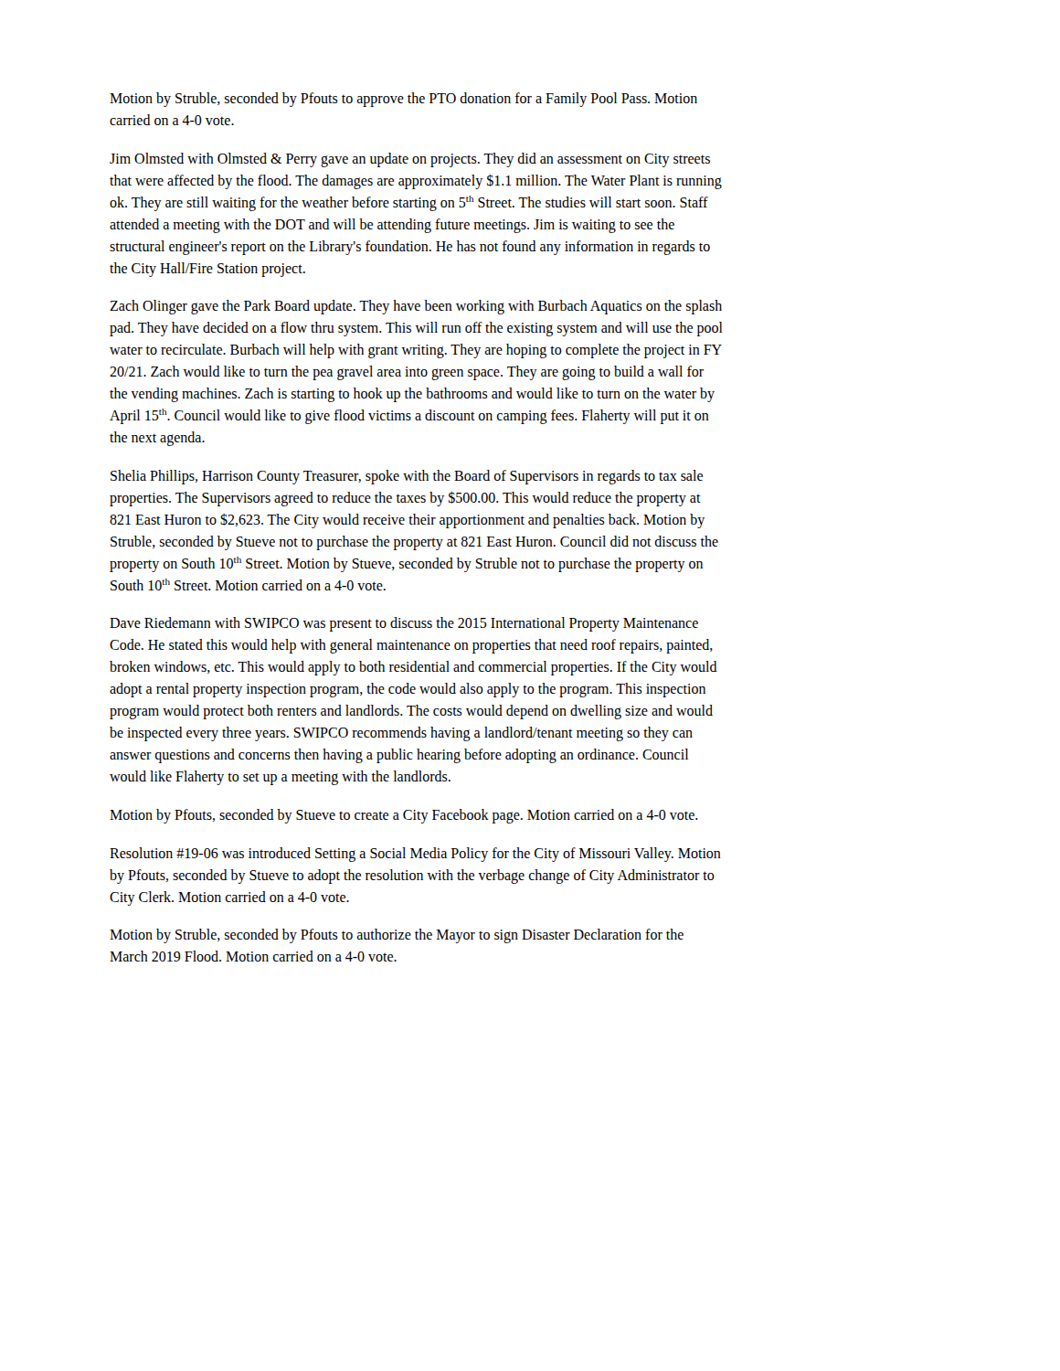Motion by Struble, seconded by Pfouts to approve the PTO donation for a Family Pool Pass. Motion carried on a 4-0 vote.
Jim Olmsted with Olmsted & Perry gave an update on projects. They did an assessment on City streets that were affected by the flood. The damages are approximately $1.1 million. The Water Plant is running ok. They are still waiting for the weather before starting on 5th Street. The studies will start soon. Staff attended a meeting with the DOT and will be attending future meetings. Jim is waiting to see the structural engineer's report on the Library's foundation. He has not found any information in regards to the City Hall/Fire Station project.
Zach Olinger gave the Park Board update. They have been working with Burbach Aquatics on the splash pad. They have decided on a flow thru system. This will run off the existing system and will use the pool water to recirculate. Burbach will help with grant writing. They are hoping to complete the project in FY 20/21. Zach would like to turn the pea gravel area into green space. They are going to build a wall for the vending machines. Zach is starting to hook up the bathrooms and would like to turn on the water by April 15th. Council would like to give flood victims a discount on camping fees. Flaherty will put it on the next agenda.
Shelia Phillips, Harrison County Treasurer, spoke with the Board of Supervisors in regards to tax sale properties. The Supervisors agreed to reduce the taxes by $500.00. This would reduce the property at 821 East Huron to $2,623. The City would receive their apportionment and penalties back. Motion by Struble, seconded by Stueve not to purchase the property at 821 East Huron. Council did not discuss the property on South 10th Street. Motion by Stueve, seconded by Struble not to purchase the property on South 10th Street. Motion carried on a 4-0 vote.
Dave Riedemann with SWIPCO was present to discuss the 2015 International Property Maintenance Code. He stated this would help with general maintenance on properties that need roof repairs, painted, broken windows, etc. This would apply to both residential and commercial properties. If the City would adopt a rental property inspection program, the code would also apply to the program. This inspection program would protect both renters and landlords. The costs would depend on dwelling size and would be inspected every three years. SWIPCO recommends having a landlord/tenant meeting so they can answer questions and concerns then having a public hearing before adopting an ordinance. Council would like Flaherty to set up a meeting with the landlords.
Motion by Pfouts, seconded by Stueve to create a City Facebook page. Motion carried on a 4-0 vote.
Resolution #19-06 was introduced Setting a Social Media Policy for the City of Missouri Valley. Motion by Pfouts, seconded by Stueve to adopt the resolution with the verbage change of City Administrator to City Clerk. Motion carried on a 4-0 vote.
Motion by Struble, seconded by Pfouts to authorize the Mayor to sign Disaster Declaration for the March 2019 Flood. Motion carried on a 4-0 vote.